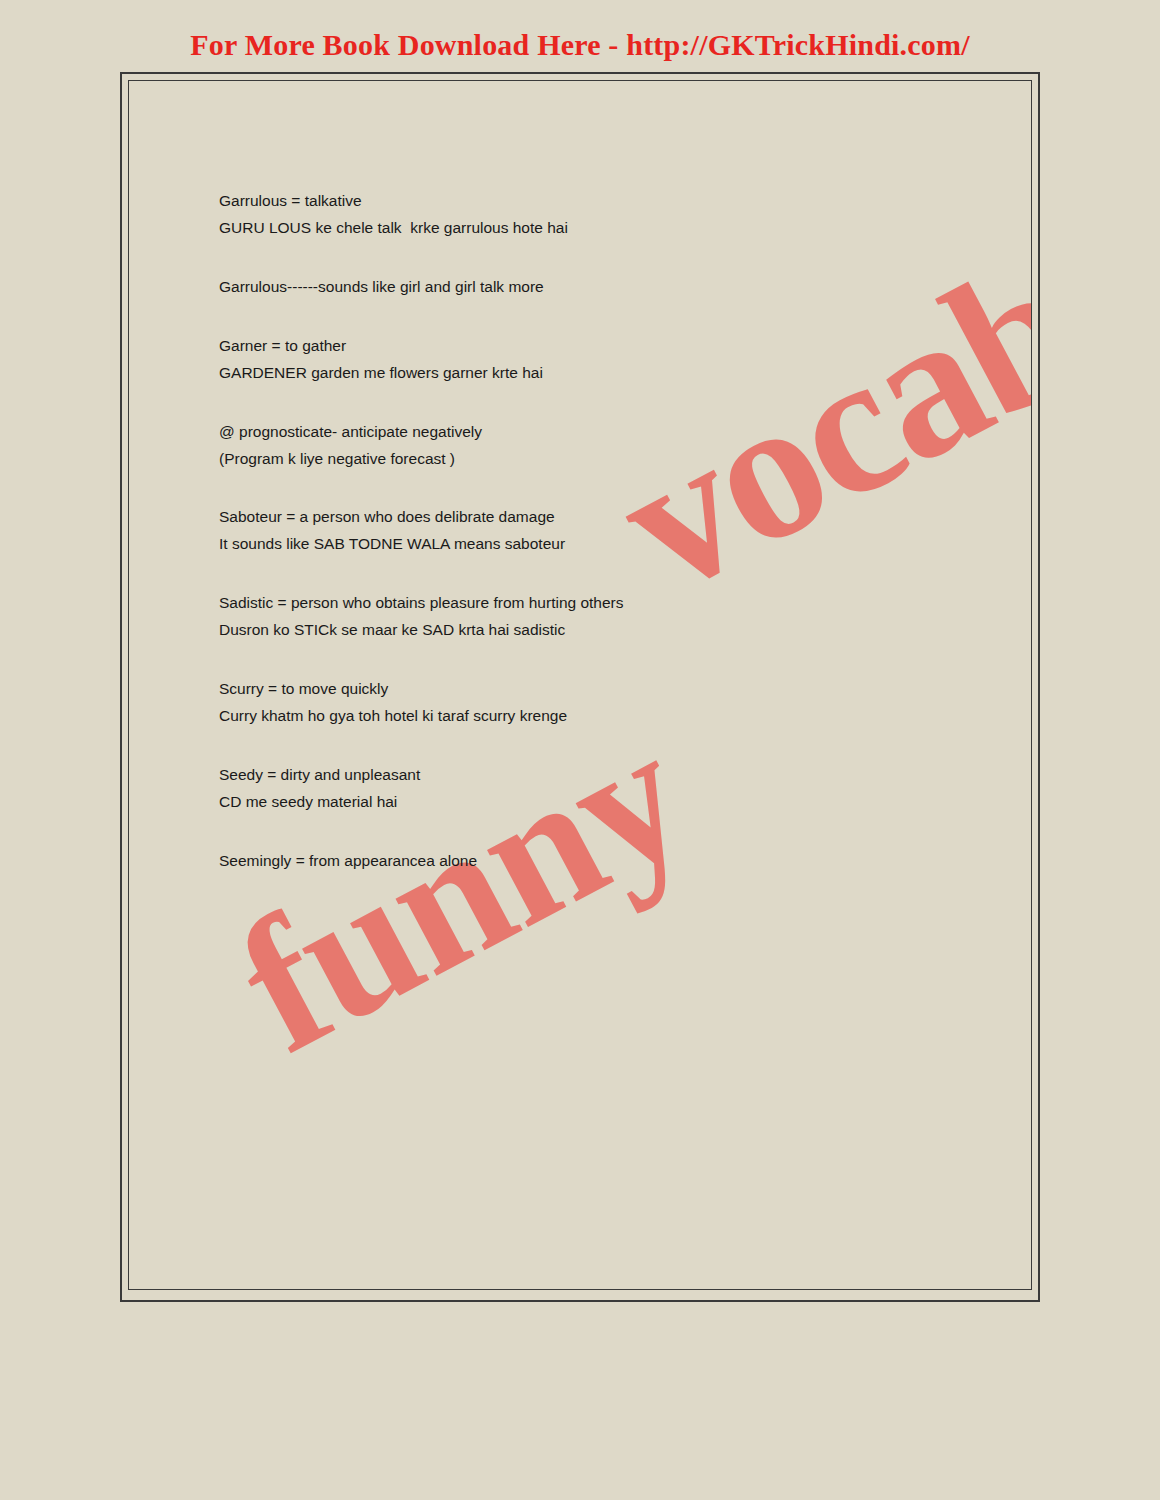For More Book Download Here - http://GKTrickHindi.com/
vocab funny
Garrulous = talkative
GURU LOUS ke chele talk krke garrulous hote hai
Garrulous------sounds like girl and girl talk more
Garner = to gather
GARDENER garden me flowers garner krte hai
@ prognosticate- anticipate negatively
(Program k liye negative forecast )
Saboteur = a person who does delibrate damage
It sounds like SAB TODNE WALA means saboteur
Sadistic = person who obtains pleasure from hurting others
Dusron ko STICk se maar ke SAD krta hai sadistic
Scurry = to move quickly
Curry khatm ho gya toh hotel ki taraf scurry krenge
Seedy = dirty and unpleasant
CD me seedy material hai
Seemingly = from appearancea alone